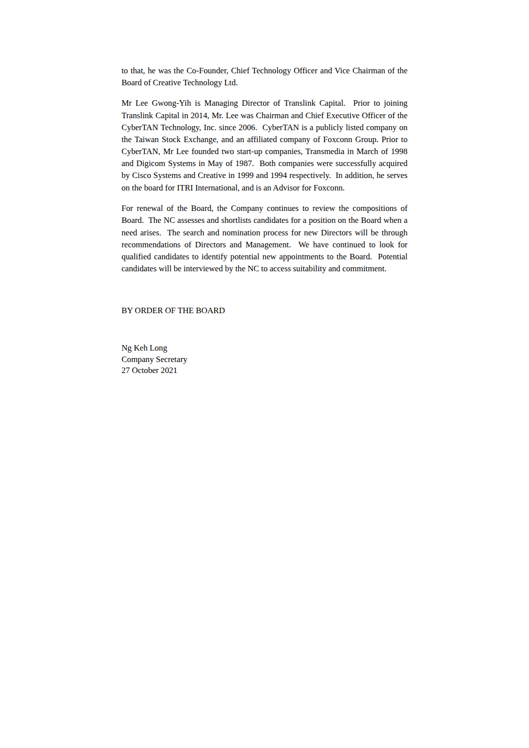to that, he was the Co-Founder, Chief Technology Officer and Vice Chairman of the Board of Creative Technology Ltd.
Mr Lee Gwong-Yih is Managing Director of Translink Capital. Prior to joining Translink Capital in 2014, Mr. Lee was Chairman and Chief Executive Officer of the CyberTAN Technology, Inc. since 2006. CyberTAN is a publicly listed company on the Taiwan Stock Exchange, and an affiliated company of Foxconn Group. Prior to CyberTAN, Mr Lee founded two start-up companies, Transmedia in March of 1998 and Digicom Systems in May of 1987. Both companies were successfully acquired by Cisco Systems and Creative in 1999 and 1994 respectively. In addition, he serves on the board for ITRI International, and is an Advisor for Foxconn.
For renewal of the Board, the Company continues to review the compositions of Board. The NC assesses and shortlists candidates for a position on the Board when a need arises. The search and nomination process for new Directors will be through recommendations of Directors and Management. We have continued to look for qualified candidates to identify potential new appointments to the Board. Potential candidates will be interviewed by the NC to access suitability and commitment.
BY ORDER OF THE BOARD
Ng Keh Long
Company Secretary
27 October 2021